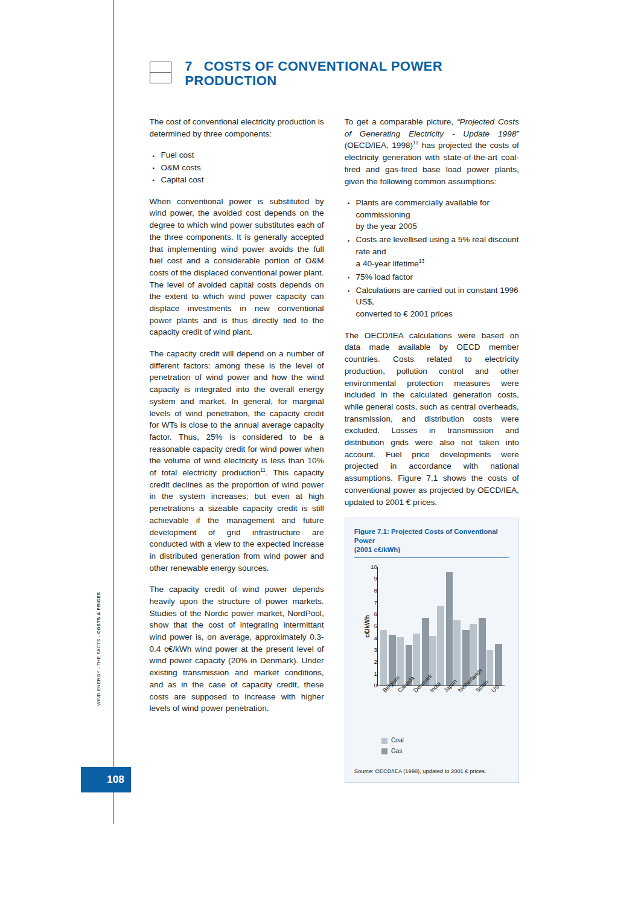WIND ENERGY - THE FACTS - COSTS & PRICES
108
7 COSTS OF CONVENTIONAL POWER PRODUCTION
The cost of conventional electricity production is determined by three components:
Fuel cost
O&M costs
Capital cost
When conventional power is substituted by wind power, the avoided cost depends on the degree to which wind power substitutes each of the three components. It is generally accepted that implementing wind power avoids the full fuel cost and a considerable portion of O&M costs of the displaced conventional power plant. The level of avoided capital costs depends on the extent to which wind power capacity can displace investments in new conventional power plants and is thus directly tied to the capacity credit of wind plant.
The capacity credit will depend on a number of different factors: among these is the level of penetration of wind power and how the wind capacity is integrated into the overall energy system and market. In general, for marginal levels of wind penetration, the capacity credit for WTs is close to the annual average capacity factor. Thus, 25% is considered to be a reasonable capacity credit for wind power when the volume of wind electricity is less than 10% of total electricity production11. This capacity credit declines as the proportion of wind power in the system increases; but even at high penetrations a sizeable capacity credit is still achievable if the management and future development of grid infrastructure are conducted with a view to the expected increase in distributed generation from wind power and other renewable energy sources.
The capacity credit of wind power depends heavily upon the structure of power markets. Studies of the Nordic power market, NordPool, show that the cost of integrating intermittant wind power is, on average, approximately 0.3-0.4 c€/kWh wind power at the present level of wind power capacity (20% in Denmark). Under existing transmission and market conditions, and as in the case of capacity credit, these costs are supposed to increase with higher levels of wind power penetration.
To get a comparable picture, “Projected Costs of Generating Electricity - Update 1998” (OECD/IEA, 1998)12 has projected the costs of electricity generation with state-of-the-art coal-fired and gas-fired base load power plants, given the following common assumptions:
Plants are commercially available for commissioning
by the year 2005
Costs are levellised using a 5% real discount rate and
a 40-year lifetime13
75% load factor
Calculations are carried out in constant 1996 US$,
converted to € 2001 prices
The OECD/IEA calculations were based on data made available by OECD member countries. Costs related to electricity production, pollution control and other environmental protection measures were included in the calculated generation costs, while general costs, such as central overheads, transmission, and distribution costs were excluded. Losses in transmission and distribution grids were also not taken into account. Fuel price developments were projected in accordance with national assumptions. Figure 7.1 shows the costs of conventional power as projected by OECD/IEA, updated to 2001 € prices.
Figure 7.1: Projected Costs of Conventional Power
(2001 c€/kWh)
c€/kWh
10 9 8 7 6 5 4 3 2 1 0
Belgium Canada Denmark India Japan Netherlands Spain US
Coal
Gas
Source: OECD/IEA (1998), updated to 2001 € prices.